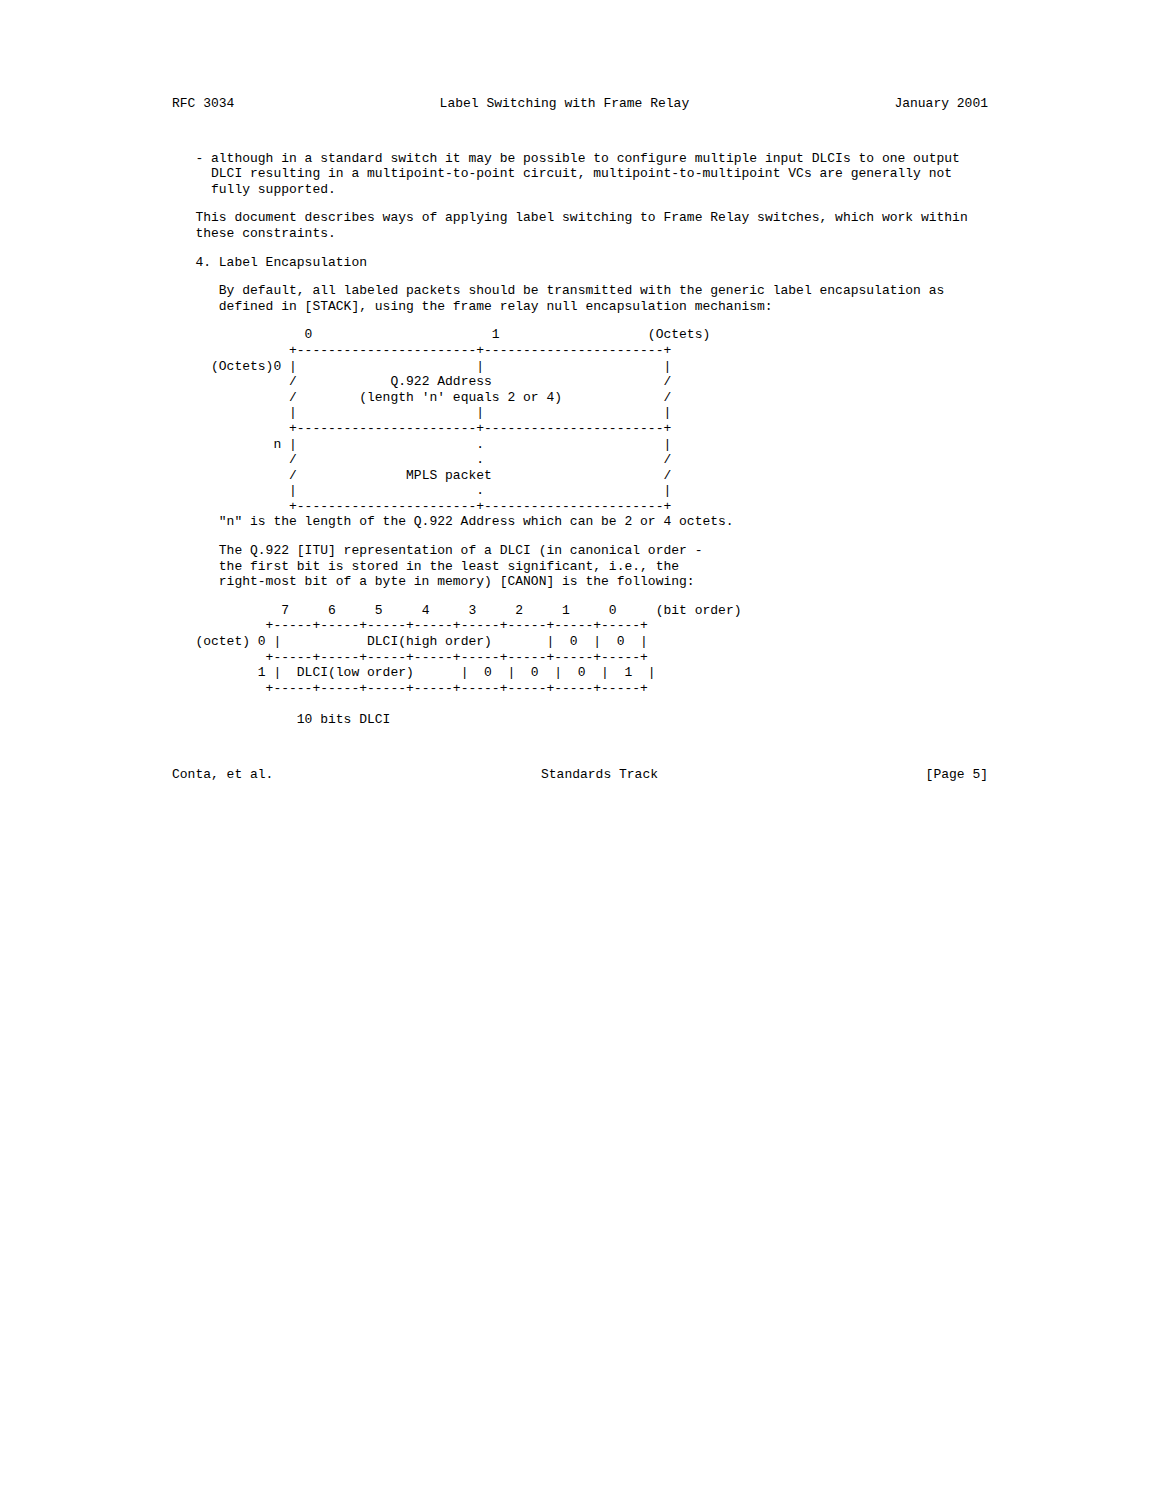RFC 3034 Label Switching with Frame Relay January 2001
although in a standard switch it may be possible to configure multiple input DLCIs to one output DLCI resulting in a multipoint-to-point circuit, multipoint-to-multipoint VCs are generally not fully supported.
This document describes ways of applying label switching to Frame Relay switches, which work within these constraints.
4. Label Encapsulation
By default, all labeled packets should be transmitted with the generic label encapsulation as defined in [STACK], using the frame relay null encapsulation mechanism:
              0                       1                   (Octets)
            +-----------------------+-----------------------+
  (Octets)0 |                       |                       |
            /            Q.922 Address                      /
            /        (length 'n' equals 2 or 4)             /
            |                       |                       |
            +-----------------------+-----------------------+
          n |                       .                       |
            /                       .                       /
            /              MPLS packet                      /
            |                       .                       |
            +-----------------------+-----------------------+
"n" is the length of the Q.922 Address which can be 2 or 4 octets.
The Q.922 [ITU] representation of a DLCI (in canonical order -
the first bit is stored in the least significant, i.e., the
right-most bit of a byte in memory) [CANON] is the following:
           7     6     5     4     3     2     1     0     (bit order)
         +-----+-----+-----+-----+-----+-----+-----+-----+
(octet) 0 |           DLCI(high order)       |  0  |  0  |
         +-----+-----+-----+-----+-----+-----+-----+-----+
        1 |  DLCI(low order)      |  0  |  0  |  0  |  1  |
         +-----+-----+-----+-----+-----+-----+-----+-----+

             10 bits DLCI
Conta, et al. Standards Track [Page 5]